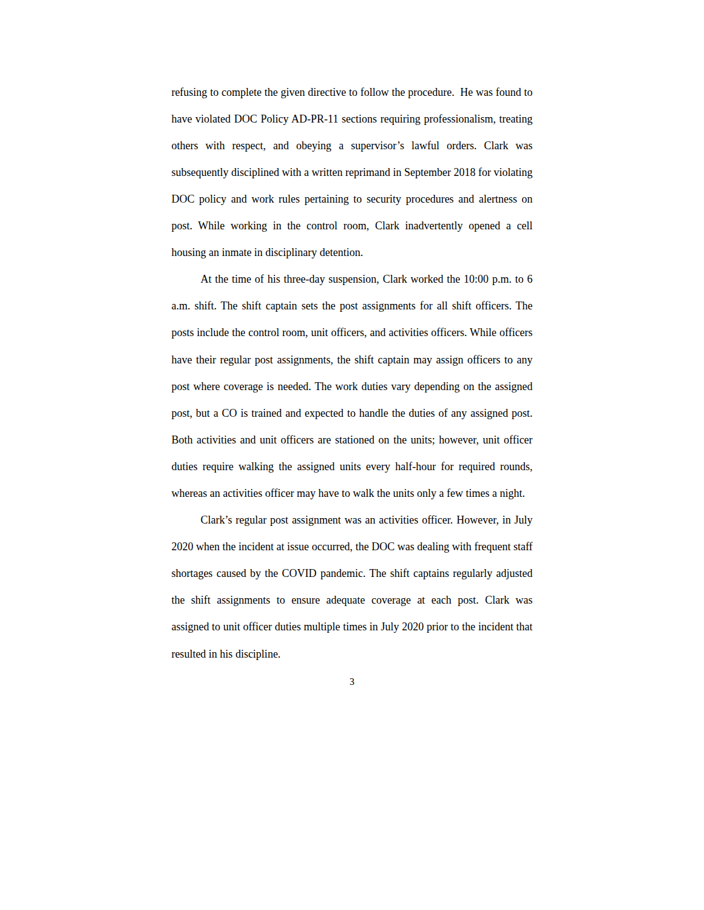refusing to complete the given directive to follow the procedure. He was found to have violated DOC Policy AD-PR-11 sections requiring professionalism, treating others with respect, and obeying a supervisor’s lawful orders. Clark was subsequently disciplined with a written reprimand in September 2018 for violating DOC policy and work rules pertaining to security procedures and alertness on post. While working in the control room, Clark inadvertently opened a cell housing an inmate in disciplinary detention.
At the time of his three-day suspension, Clark worked the 10:00 p.m. to 6 a.m. shift. The shift captain sets the post assignments for all shift officers. The posts include the control room, unit officers, and activities officers. While officers have their regular post assignments, the shift captain may assign officers to any post where coverage is needed. The work duties vary depending on the assigned post, but a CO is trained and expected to handle the duties of any assigned post. Both activities and unit officers are stationed on the units; however, unit officer duties require walking the assigned units every half-hour for required rounds, whereas an activities officer may have to walk the units only a few times a night.
Clark’s regular post assignment was an activities officer. However, in July 2020 when the incident at issue occurred, the DOC was dealing with frequent staff shortages caused by the COVID pandemic. The shift captains regularly adjusted the shift assignments to ensure adequate coverage at each post. Clark was assigned to unit officer duties multiple times in July 2020 prior to the incident that resulted in his discipline.
3